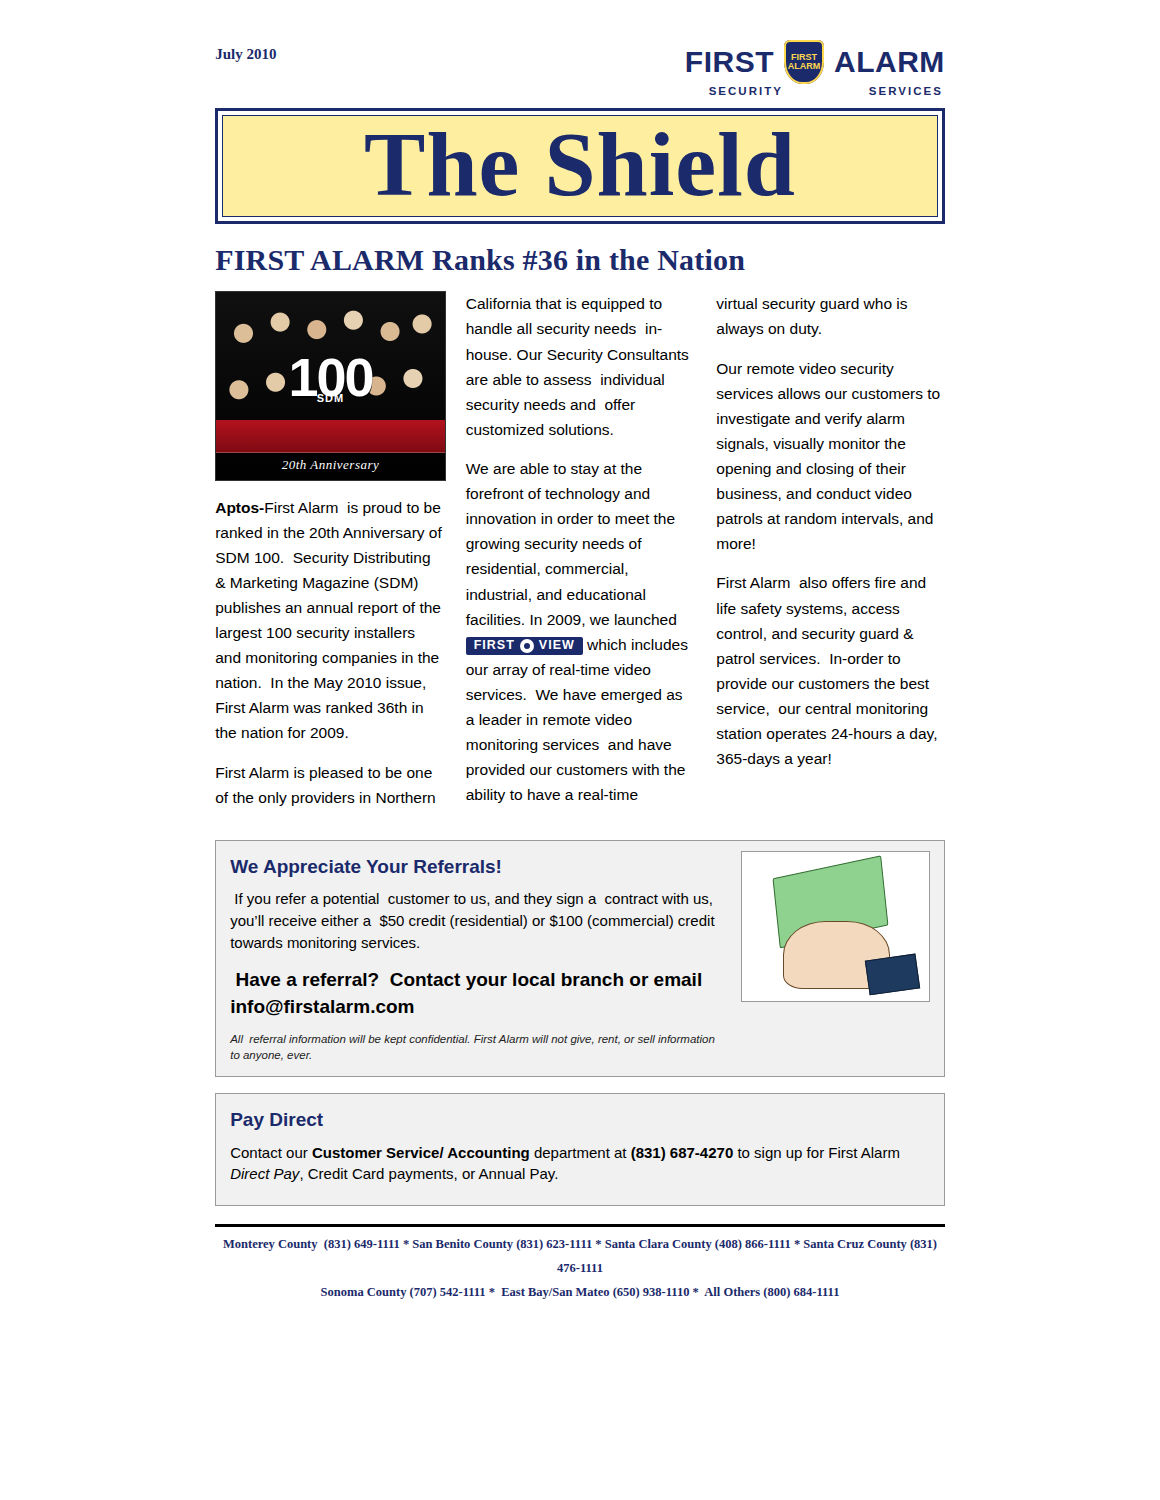July 2010
FIRST FIRST
ALARM ALARM
SECURITY SERVICES
The Shield
FIRST ALARM Ranks #36 in the Nation
100
SDM
20th Anniversary
Aptos-First Alarm is proud to be ranked in the 20th Anniversary of SDM 100. Security Distributing & Marketing Magazine (SDM) publishes an annual report of the largest 100 security installers and monitoring companies in the nation. In the May 2010 issue, First Alarm was ranked 36th in the nation for 2009.
First Alarm is pleased to be one of the only providers in Northern
California that is equipped to handle all security needs in-house. Our Security Consultants are able to assess individual security needs and offer customized solutions.
We are able to stay at the forefront of technology and innovation in order to meet the growing security needs of residential, commercial, industrial, and educational facilities. In 2009, we launched FIRST VIEW which includes our array of real-time video services. We have emerged as a leader in remote video monitoring services and have provided our customers with the ability to have a real-time
virtual security guard who is always on duty.
Our remote video security services allows our customers to investigate and verify alarm signals, visually monitor the opening and closing of their business, and conduct video patrols at random intervals, and more!
First Alarm also offers fire and life safety systems, access control, and security guard & patrol services. In-order to provide our customers the best service, our central monitoring station operates 24-hours a day, 365-days a year!
We Appreciate Your Referrals!
If you refer a potential customer to us, and they sign a contract with us, you’ll receive either a $50 credit (residential) or $100 (commercial) credit towards monitoring services.
Have a referral? Contact your local branch or email info@firstalarm.com
All referral information will be kept confidential. First Alarm will not give, rent, or sell information to anyone, ever.
Pay Direct
Contact our Customer Service/ Accounting department at (831) 687-4270 to sign up for First Alarm Direct Pay, Credit Card payments, or Annual Pay.
Monterey County (831) 649-1111 * San Benito County (831) 623-1111 * Santa Clara County (408) 866-1111 * Santa Cruz County (831) 476-1111
Sonoma County (707) 542-1111 * East Bay/San Mateo (650) 938-1110 * All Others (800) 684-1111